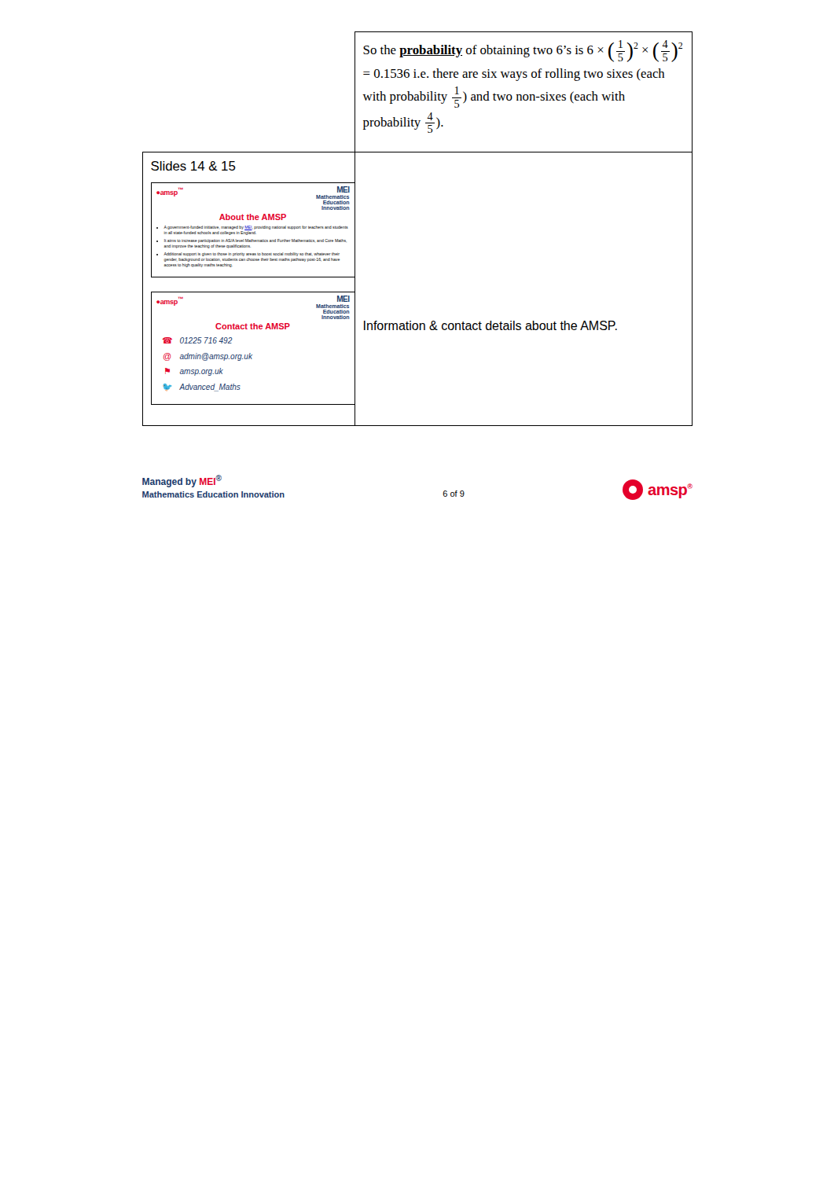| | So the probability of obtaining two 6’s is 6 × ( 1 5 ) 2 × ( 4 5 ) 2 = 0.1536 i.e. there are six ways of rolling two sixes (each with probability 1 5 ) and two non-sixes (each with probability 4 5 ). |
| Slides 14 & 15 ● amsp ™ MEI Mathematics Education Innovation About the AMSP A government-funded initiative, managed by MEI , providing national support for teachers and students in all state-funded schools and colleges in England. It aims to increase participation in AS/A level Mathematics and Further Mathematics, and Core Maths, and improve the teaching of these qualifications. Additional support is given to those in priority areas to boost social mobility so that, whatever their gender, background or location, students can choose their best maths pathway post-16, and have access to high quality maths teaching. ● amsp ™ MEI Mathematics Education Innovation Contact the AMSP ☎ 01225 716 492 @ admin@amsp.org.uk ⚑ amsp.org.uk 🐦 Advanced_Maths | Information & contact details about the AMSP. |
Managed by MEI®
Mathematics Education Innovation
6 of 9
amsp®